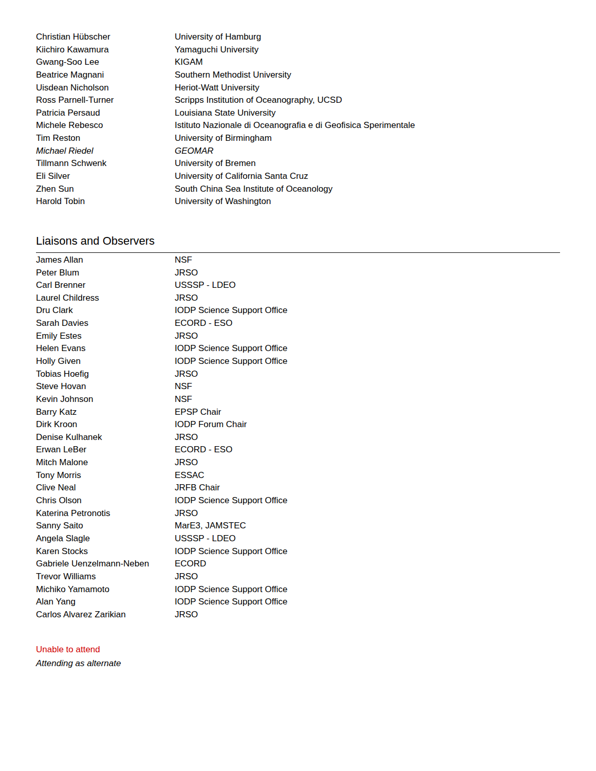| Christian Hübscher | University of Hamburg |
| Kiichiro Kawamura | Yamaguchi University |
| Gwang-Soo Lee | KIGAM |
| Beatrice Magnani | Southern Methodist University |
| Uisdean Nicholson | Heriot-Watt University |
| Ross Parnell-Turner | Scripps Institution of Oceanography, UCSD |
| Patricia Persaud | Louisiana State University |
| Michele Rebesco | Istituto Nazionale di Oceanografia e di Geofisica Sperimentale |
| Tim Reston | University of Birmingham |
| Michael Riedel | GEOMAR |
| Tillmann Schwenk | University of Bremen |
| Eli Silver | University of California Santa Cruz |
| Zhen Sun | South China Sea Institute of Oceanology |
| Harold Tobin | University of Washington |
Liaisons and Observers
| James Allan | NSF |
| Peter Blum | JRSO |
| Carl Brenner | USSSP - LDEO |
| Laurel Childress | JRSO |
| Dru Clark | IODP Science Support Office |
| Sarah Davies | ECORD - ESO |
| Emily Estes | JRSO |
| Helen Evans | IODP Science Support Office |
| Holly Given | IODP Science Support Office |
| Tobias Hoefig | JRSO |
| Steve Hovan | NSF |
| Kevin Johnson | NSF |
| Barry Katz | EPSP Chair |
| Dirk Kroon | IODP Forum Chair |
| Denise Kulhanek | JRSO |
| Erwan LeBer | ECORD - ESO |
| Mitch Malone | JRSO |
| Tony Morris | ESSAC |
| Clive Neal | JRFB Chair |
| Chris Olson | IODP Science Support Office |
| Katerina Petronotis | JRSO |
| Sanny Saito | MarE3, JAMSTEC |
| Angela Slagle | USSSP - LDEO |
| Karen Stocks | IODP Science Support Office |
| Gabriele Uenzelmann-Neben | ECORD |
| Trevor Williams | JRSO |
| Michiko Yamamoto | IODP Science Support Office |
| Alan Yang | IODP Science Support Office |
| Carlos Alvarez Zarikian | JRSO |
Unable to attend
Attending as alternate